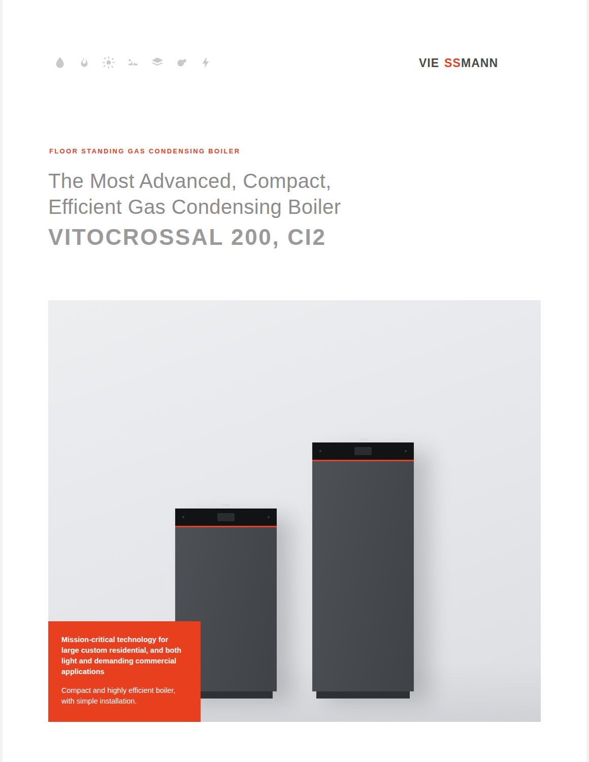VIE S S MANN
Floor Standing Gas Condensing Boiler
The Most Advanced, Compact,
Efficient Gas Condensing Boiler VITOCROSSAL 200, CI2
Mission-critical technology for large custom residential, and both light and demanding commercial applications
Compact and highly efficient boiler, with simple installation.